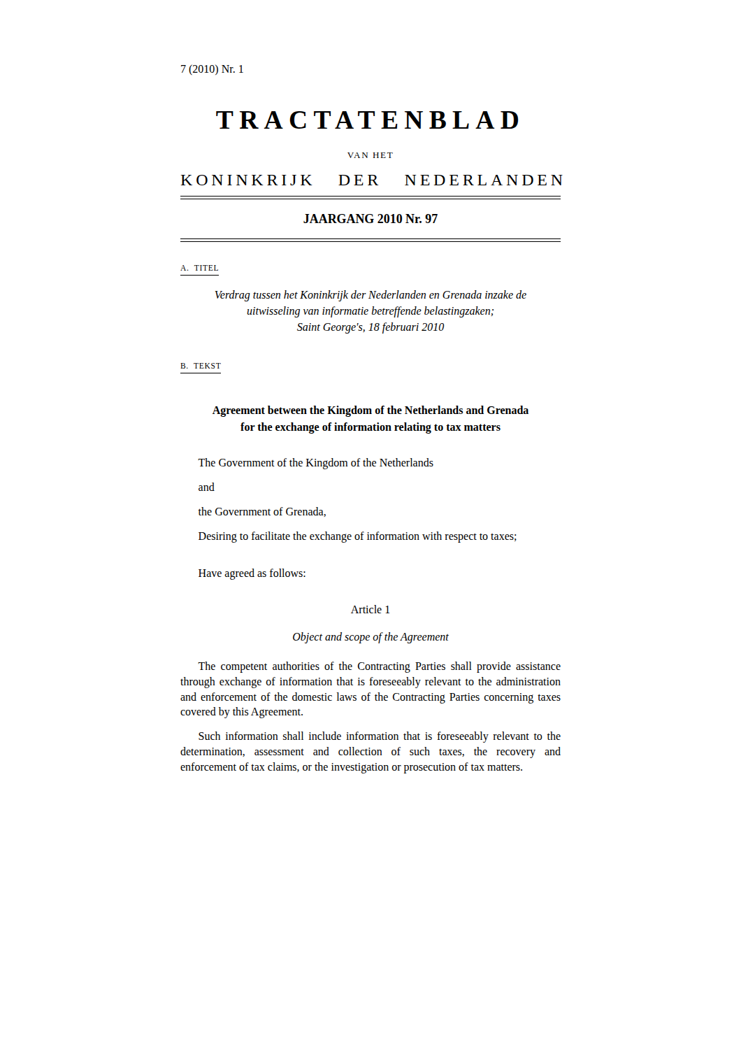7 (2010) Nr. 1
TRACTATENBLAD
VAN HET
KONINKRIJK DER NEDERLANDEN
JAARGANG 2010 Nr. 97
A. TITEL
Verdrag tussen het Koninkrijk der Nederlanden en Grenada inzake de
uitwisseling van informatie betreffende belastingzaken;
Saint George's, 18 februari 2010
B. TEKST
Agreement between the Kingdom of the Netherlands and Grenada for the exchange of information relating to tax matters
The Government of the Kingdom of the Netherlands
and
the Government of Grenada,
Desiring to facilitate the exchange of information with respect to taxes;
Have agreed as follows:
Article 1
Object and scope of the Agreement
The competent authorities of the Contracting Parties shall provide assistance through exchange of information that is foreseeably relevant to the administration and enforcement of the domestic laws of the Contracting Parties concerning taxes covered by this Agreement.
Such information shall include information that is foreseeably relevant to the determination, assessment and collection of such taxes, the recovery and enforcement of tax claims, or the investigation or prosecution of tax matters.